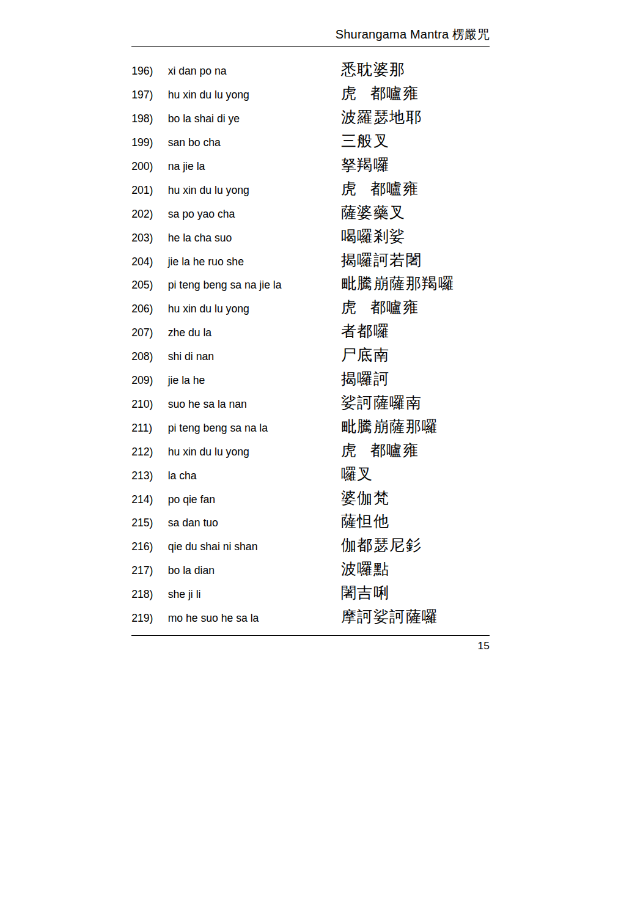Shurangama Mantra 楞嚴咒
| 196) | xi dan po na | 悉耽婆那 |
| 197) | hu xin du lu yong | 虎𤙖都嚧雍 |
| 198) | bo la shai di ye | 波羅瑟地耶 |
| 199) | san bo cha | 三般叉 |
| 200) | na jie la | 拏羯囉 |
| 201) | hu xin du lu yong | 虎𤙖都嚧雍 |
| 202) | sa po yao cha | 薩婆藥叉 |
| 203) | he la cha suo | 喝囉剎娑 |
| 204) | jie la he ruo she | 揭囉訶若闍 |
| 205) | pi teng beng sa na jie la | 毗騰崩薩那羯囉 |
| 206) | hu xin du lu yong | 虎𤙖都嚧雍 |
| 207) | zhe du la | 者都囉 |
| 208) | shi di nan | 尸底南 |
| 209) | jie la he | 揭囉訶 |
| 210) | suo he sa la nan | 娑訶薩囉南 |
| 211) | pi teng beng sa na la | 毗騰崩薩那囉 |
| 212) | hu xin du lu yong | 虎𤙖都嚧雍 |
| 213) | la cha | 囉叉 |
| 214) | po qie fan | 婆伽梵 |
| 215) | sa dan tuo | 薩怛他 |
| 216) | qie du shai ni shan | 伽都瑟尼釤 |
| 217) | bo la dian | 波囉點 |
| 218) | she ji li | 闍吉唎 |
| 219) | mo he suo he sa la | 摩訶娑訶薩囉 |
15